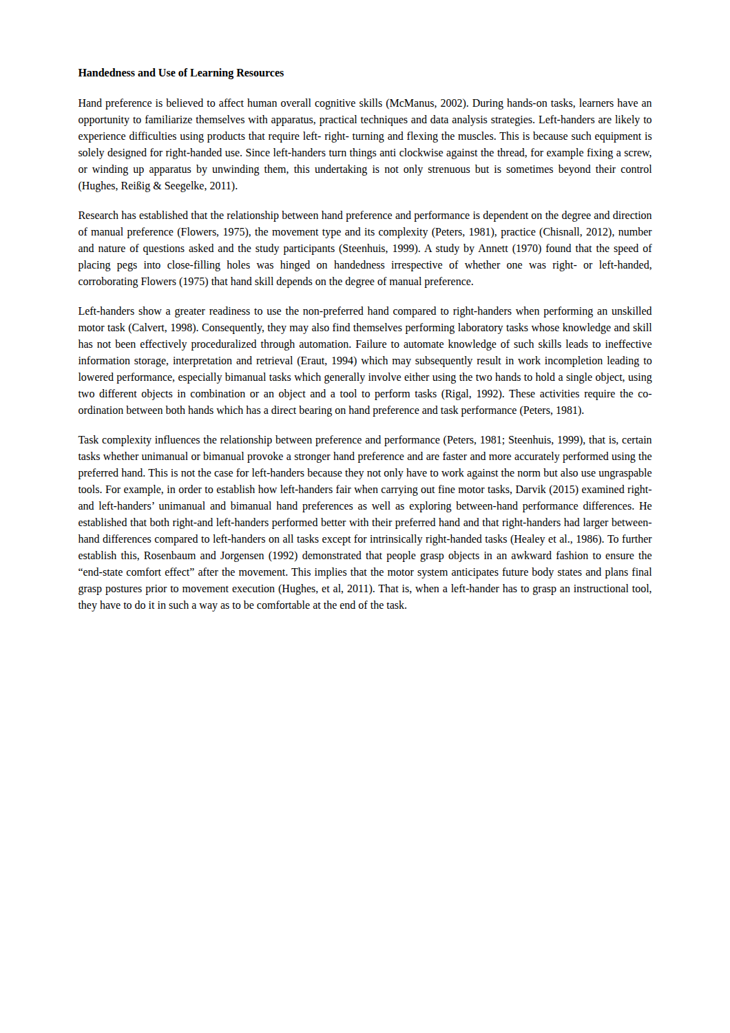Handedness and Use of Learning Resources
Hand preference is believed to affect human overall cognitive skills (McManus, 2002). During hands-on tasks, learners have an opportunity to familiarize themselves with apparatus, practical techniques and data analysis strategies. Left-handers are likely to experience difficulties using products that require left- right- turning and flexing the muscles. This is because such equipment is solely designed for right-handed use. Since left-handers turn things anti clockwise against the thread, for example fixing a screw, or winding up apparatus by unwinding them, this undertaking is not only strenuous but is sometimes beyond their control (Hughes, Reißig & Seegelke, 2011).
Research has established that the relationship between hand preference and performance is dependent on the degree and direction of manual preference (Flowers, 1975), the movement type and its complexity (Peters, 1981), practice (Chisnall, 2012), number and nature of questions asked and the study participants (Steenhuis, 1999). A study by Annett (1970) found that the speed of placing pegs into close-filling holes was hinged on handedness irrespective of whether one was right- or left-handed, corroborating Flowers (1975) that hand skill depends on the degree of manual preference.
Left-handers show a greater readiness to use the non-preferred hand compared to right-handers when performing an unskilled motor task (Calvert, 1998). Consequently, they may also find themselves performing laboratory tasks whose knowledge and skill has not been effectively proceduralized through automation. Failure to automate knowledge of such skills leads to ineffective information storage, interpretation and retrieval (Eraut, 1994) which may subsequently result in work incompletion leading to lowered performance, especially bimanual tasks which generally involve either using the two hands to hold a single object, using two different objects in combination or an object and a tool to perform tasks (Rigal, 1992). These activities require the co-ordination between both hands which has a direct bearing on hand preference and task performance (Peters, 1981).
Task complexity influences the relationship between preference and performance (Peters, 1981; Steenhuis, 1999), that is, certain tasks whether unimanual or bimanual provoke a stronger hand preference and are faster and more accurately performed using the preferred hand. This is not the case for left-handers because they not only have to work against the norm but also use ungraspable tools. For example, in order to establish how left-handers fair when carrying out fine motor tasks, Darvik (2015) examined right-and left-handers’ unimanual and bimanual hand preferences as well as exploring between-hand performance differences. He established that both right-and left-handers performed better with their preferred hand and that right-handers had larger between-hand differences compared to left-handers on all tasks except for intrinsically right-handed tasks (Healey et al., 1986). To further establish this, Rosenbaum and Jorgensen (1992) demonstrated that people grasp objects in an awkward fashion to ensure the “end-state comfort effect” after the movement. This implies that the motor system anticipates future body states and plans final grasp postures prior to movement execution (Hughes, et al, 2011). That is, when a left-hander has to grasp an instructional tool, they have to do it in such a way as to be comfortable at the end of the task.